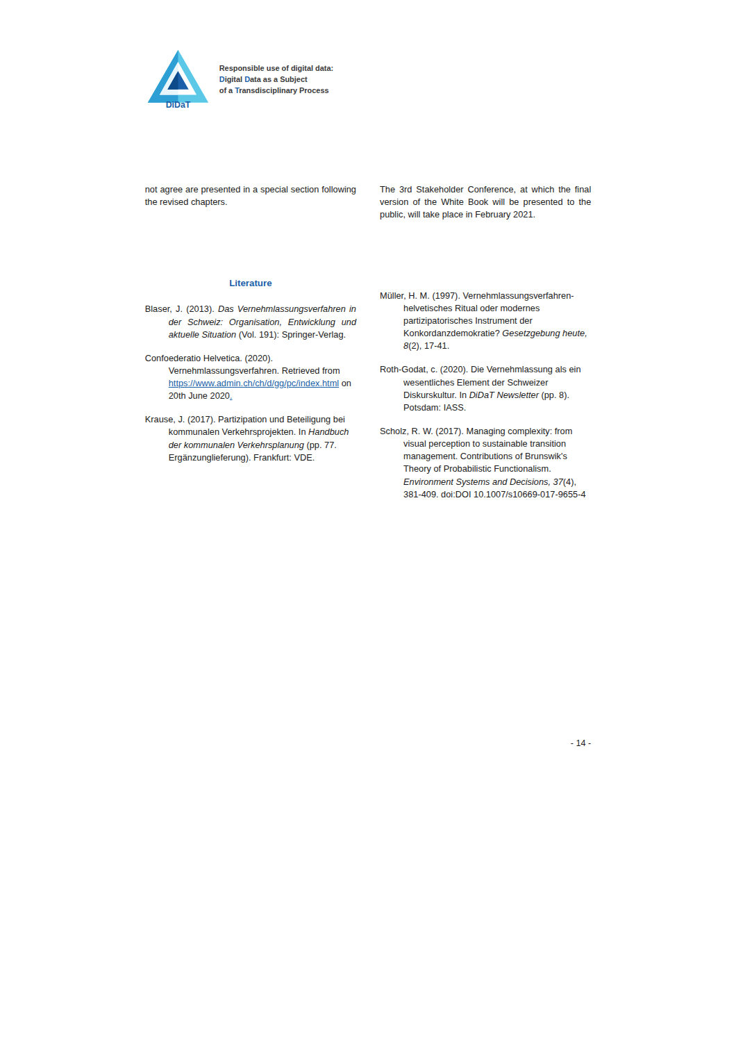DiDaT
Responsible use of digital data:
Digital Data as a Subject
of a Transdisciplinary Process
not agree are presented in a special section following the revised chapters.
Literature
Blaser, J. (2013). Das Vernehmlassungsverfahren in der Schweiz: Organisation, Entwicklung und aktuelle Situation (Vol. 191): Springer-Verlag.
Confoederatio Helvetica. (2020). Vernehmlassungsverfahren. Retrieved from https://www.admin.ch/ch/d/gg/pc/index.html on 20th June 2020.
Krause, J. (2017). Partizipation und Beteiligung bei kommunalen Verkehrsprojekten. In Handbuch der kommunalen Verkehrsplanung (pp. 77. Ergänzunglieferung). Frankfurt: VDE.
The 3rd Stakeholder Conference, at which the final version of the White Book will be presented to the public, will take place in February 2021.
Müller, H. M. (1997). Vernehmlassungsverfahren-helvetisches Ritual oder modernes partizipatorisches Instrument der Konkordanzdemokratie? Gesetzgebung heute, 8(2), 17-41.
Roth-Godat, c. (2020). Die Vernehmlassung als ein wesentliches Element der Schweizer Diskurskultur. In DiDaT Newsletter (pp. 8). Potsdam: IASS.
Scholz, R. W. (2017). Managing complexity: from visual perception to sustainable transition management. Contributions of Brunswik's Theory of Probabilistic Functionalism. Environment Systems and Decisions, 37(4), 381-409. doi:DOI 10.1007/s10669-017-9655-4
- 14 -